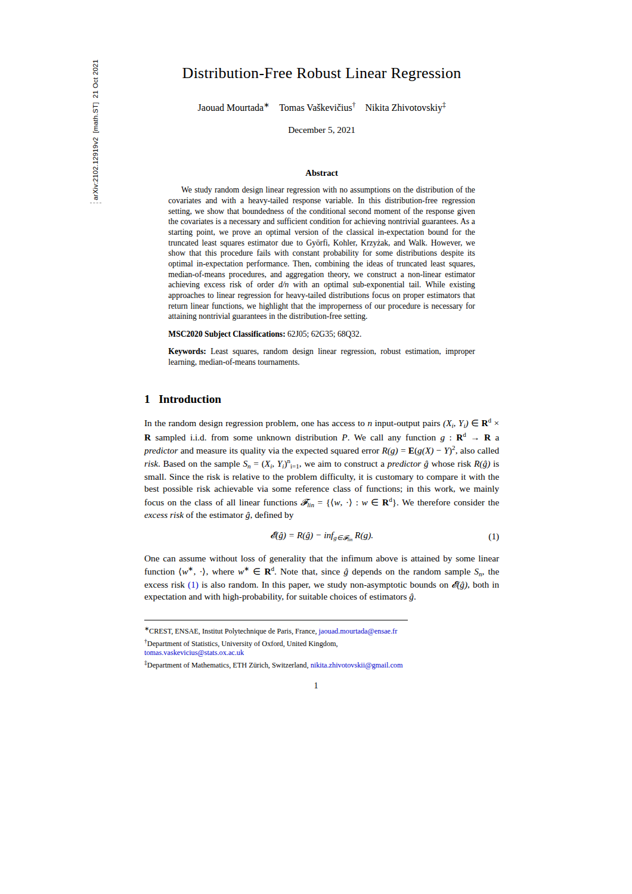arXiv:2102.12919v2 [math.ST] 21 Oct 2021
Distribution-Free Robust Linear Regression
Jaouad Mourtada∗ Tomas Vaškevičius† Nikita Zhivotovskiy‡
December 5, 2021
Abstract
We study random design linear regression with no assumptions on the distribution of the covariates and with a heavy-tailed response variable. In this distribution-free regression setting, we show that boundedness of the conditional second moment of the response given the covariates is a necessary and sufficient condition for achieving nontrivial guarantees. As a starting point, we prove an optimal version of the classical in-expectation bound for the truncated least squares estimator due to Györfi, Kohler, Krzyżak, and Walk. However, we show that this procedure fails with constant probability for some distributions despite its optimal in-expectation performance. Then, combining the ideas of truncated least squares, median-of-means procedures, and aggregation theory, we construct a non-linear estimator achieving excess risk of order d/n with an optimal sub-exponential tail. While existing approaches to linear regression for heavy-tailed distributions focus on proper estimators that return linear functions, we highlight that the improperness of our procedure is necessary for attaining nontrivial guarantees in the distribution-free setting.
MSC2020 Subject Classifications: 62J05; 62G35; 68Q32.
Keywords: Least squares, random design linear regression, robust estimation, improper learning, median-of-means tournaments.
1 Introduction
In the random design regression problem, one has access to n input-output pairs (Xi, Yi) ∈ Rd × R sampled i.i.d. from some unknown distribution P. We call any function g : Rd → R a predictor and measure its quality via the expected squared error R(g) = E(g(X) − Y)2, also called risk. Based on the sample Sn = (Xi, Yi)ni=1, we aim to construct a predictor ĝ whose risk R(ĝ) is small. Since the risk is relative to the problem difficulty, it is customary to compare it with the best possible risk achievable via some reference class of functions; in this work, we mainly focus on the class of all linear functions 𝓕lin = {⟨w, ·⟩ : w ∈ Rd}. We therefore consider the excess risk of the estimator ĝ, defined by
𝓔(ĝ) = R(ĝ) − infg∈𝓕lin R(g). (1)
One can assume without loss of generality that the infimum above is attained by some linear function ⟨w∗, ·⟩, where w∗ ∈ Rd. Note that, since ĝ depends on the random sample Sn, the excess risk (1) is also random. In this paper, we study non-asymptotic bounds on 𝓔(ĝ), both in expectation and with high-probability, for suitable choices of estimators ĝ.
∗CREST, ENSAE, Institut Polytechnique de Paris, France, jaouad.mourtada@ensae.fr
†Department of Statistics, University of Oxford, United Kingdom, tomas.vaskevicius@stats.ox.ac.uk
‡Department of Mathematics, ETH Zürich, Switzerland, nikita.zhivotovskii@gmail.com
1